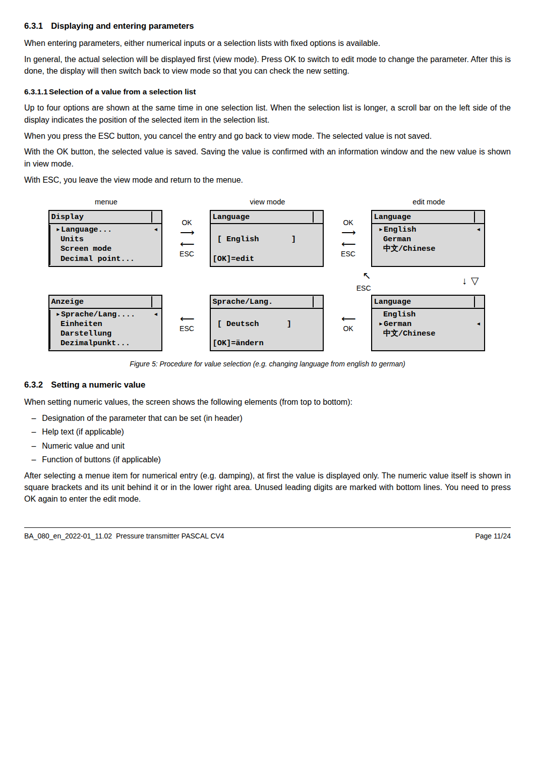6.3.1 Displaying and entering parameters
When entering parameters, either numerical inputs or a selection lists with fixed options is available.
In general, the actual selection will be displayed first (view mode). Press OK to switch to edit mode to change the parameter. After this is done, the display will then switch back to view mode so that you can check the new setting.
6.3.1.1 Selection of a value from a selection list
Up to four options are shown at the same time in one selection list. When the selection list is longer, a scroll bar on the left side of the display indicates the position of the selected item in the selection list.
When you press the ESC button, you cancel the entry and go back to view mode. The selected value is not saved.
With the OK button, the selected value is saved. Saving the value is confirmed with an information window and the new value is shown in view mode.
With ESC, you leave the view mode and return to the menue.
menue view mode edit mode
Display
Language...◂
Units
Screen mode
Decimal point...
OK ⟶
⟵ ESC
Language
[ English ]
[OK]=edit
OK ⟶
⟵ ESC
Language
English◂
German
中文/Chinese
↖
ESC
↓ ▽
Anzeige
Sprache/Lang....◂
Einheiten
Darstellung
Dezimalpunkt...
⟵
ESC
Sprache/Lang.
[ Deutsch ]
[OK]=ändern
⟵
OK
Language
English
German◂
中文/Chinese
Figure 5: Procedure for value selection (e.g. changing language from english to german)
6.3.2 Setting a numeric value
When setting numeric values, the screen shows the following elements (from top to bottom):
Designation of the parameter that can be set (in header)
Help text (if applicable)
Numeric value and unit
Function of buttons (if applicable)
After selecting a menue item for numerical entry (e.g. damping), at first the value is displayed only. The numeric value itself is shown in square brackets and its unit behind it or in the lower right area. Unused leading digits are marked with bottom lines. You need to press OK again to enter the edit mode.
BA_080_en_2022-01_11.02 Pressure transmitter PASCAL CV4 Page 11/24